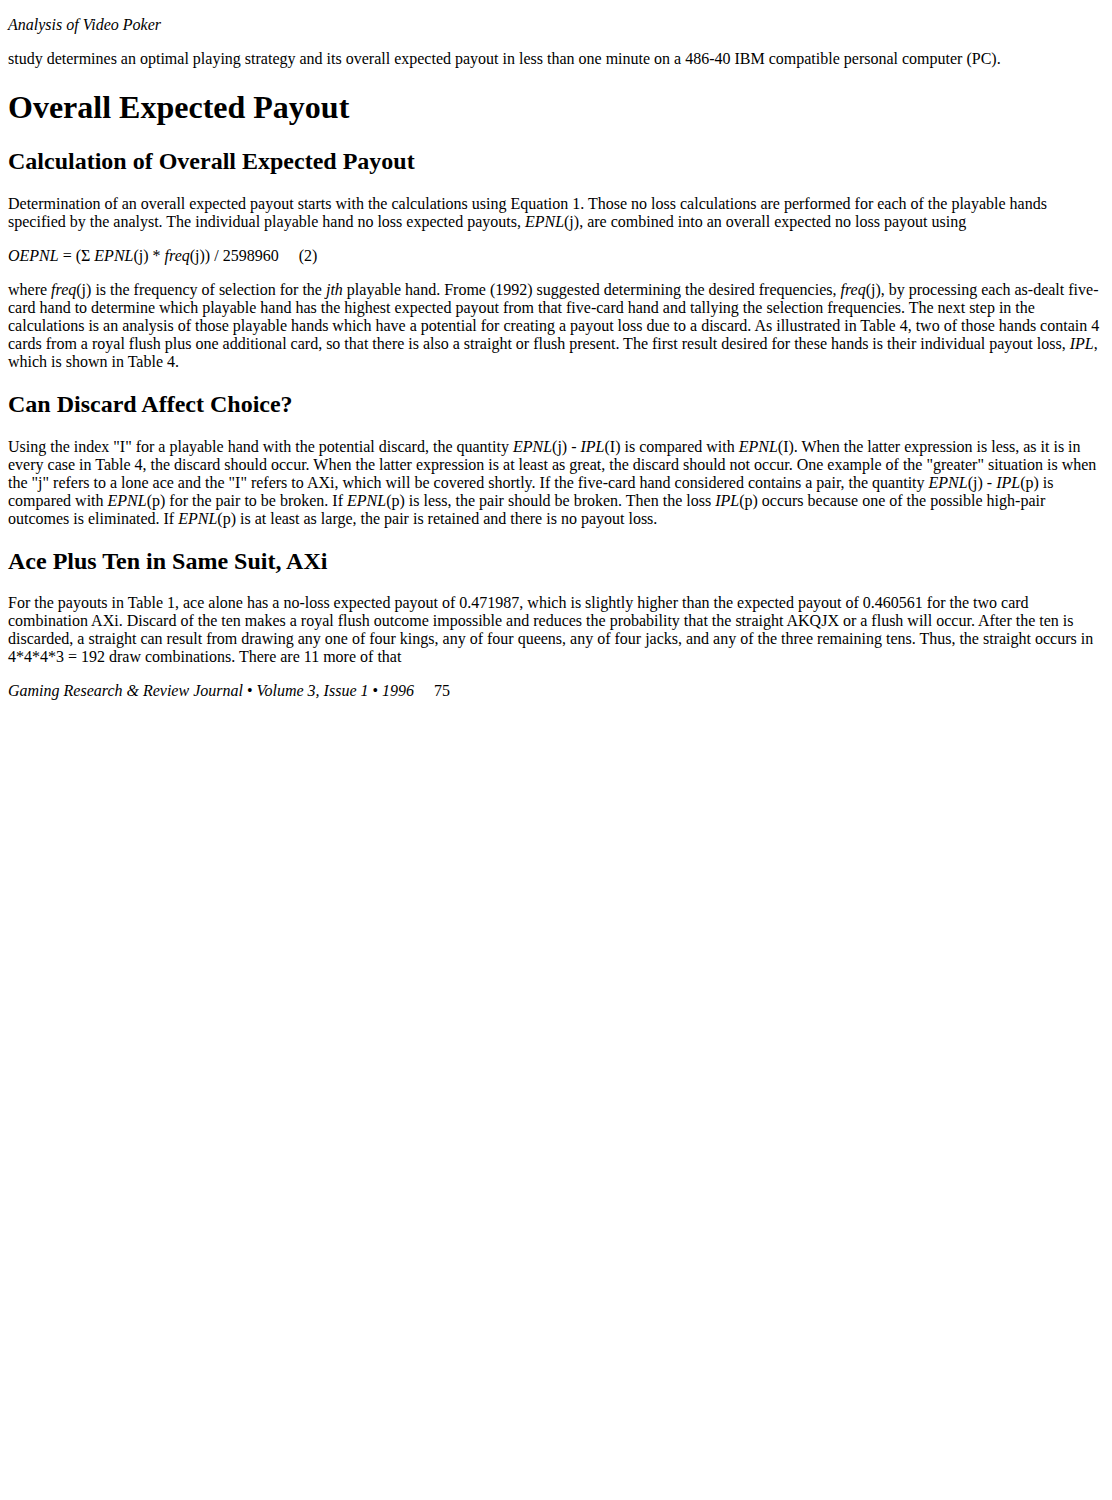Analysis of Video Poker
study determines an optimal playing strategy and its overall expected payout in less than one minute on a 486-40 IBM compatible personal computer (PC).
Overall Expected Payout
Calculation of Overall Expected Payout
Determination of an overall expected payout starts with the calculations using Equation 1. Those no loss calculations are performed for each of the playable hands specified by the analyst. The individual playable hand no loss expected payouts, EPNL(j), are combined into an overall expected no loss payout using
OEPNL = (Σ EPNL(j) * freq(j)) / 2598960 (2)
where freq(j) is the frequency of selection for the jth playable hand. Frome (1992) suggested determining the desired frequencies, freq(j), by processing each as-dealt five-card hand to determine which playable hand has the highest expected payout from that five-card hand and tallying the selection frequencies. The next step in the calculations is an analysis of those playable hands which have a potential for creating a payout loss due to a discard. As illustrated in Table 4, two of those hands contain 4 cards from a royal flush plus one additional card, so that there is also a straight or flush present. The first result desired for these hands is their individual payout loss, IPL, which is shown in Table 4.
Can Discard Affect Choice?
Using the index "I" for a playable hand with the potential discard, the quantity EPNL(j) - IPL(I) is compared with EPNL(I). When the latter expression is less, as it is in every case in Table 4, the discard should occur. When the latter expression is at least as great, the discard should not occur. One example of the "greater" situation is when the "j" refers to a lone ace and the "I" refers to AXi, which will be covered shortly. If the five-card hand considered contains a pair, the quantity EPNL(j) - IPL(p) is compared with EPNL(p) for the pair to be broken. If EPNL(p) is less, the pair should be broken. Then the loss IPL(p) occurs because one of the possible high-pair outcomes is eliminated. If EPNL(p) is at least as large, the pair is retained and there is no payout loss.
Ace Plus Ten in Same Suit, AXi
For the payouts in Table 1, ace alone has a no-loss expected payout of 0.471987, which is slightly higher than the expected payout of 0.460561 for the two card combination AXi. Discard of the ten makes a royal flush outcome impossible and reduces the probability that the straight AKQJX or a flush will occur. After the ten is discarded, a straight can result from drawing any one of four kings, any of four queens, any of four jacks, and any of the three remaining tens. Thus, the straight occurs in 4*4*4*3 = 192 draw combinations. There are 11 more of that
Gaming Research & Review Journal • Volume 3, Issue 1 • 1996 75